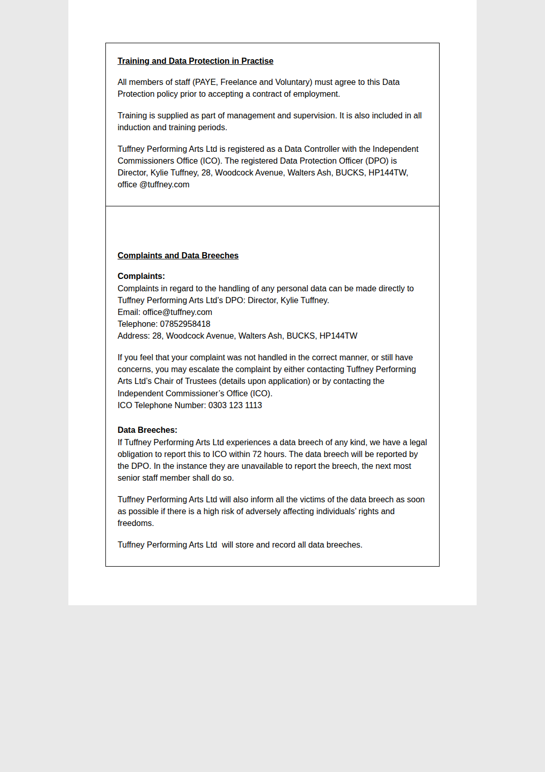Training and Data Protection in Practise
All members of staff (PAYE, Freelance and Voluntary) must agree to this Data Protection policy prior to accepting a contract of employment.
Training is supplied as part of management and supervision. It is also included in all induction and training periods.
Tuffney Performing Arts Ltd is registered as a Data Controller with the Independent Commissioners Office (ICO). The registered Data Protection Officer (DPO) is Director, Kylie Tuffney, 28, Woodcock Avenue, Walters Ash, BUCKS, HP144TW, office @tuffney.com
Complaints and Data Breeches
Complaints:
Complaints in regard to the handling of any personal data can be made directly to Tuffney Performing Arts Ltd’s DPO: Director, Kylie Tuffney.
Email: office@tuffney.com
Telephone: 07852958418
Address: 28, Woodcock Avenue, Walters Ash, BUCKS, HP144TW
If you feel that your complaint was not handled in the correct manner, or still have concerns, you may escalate the complaint by either contacting Tuffney Performing Arts Ltd’s Chair of Trustees (details upon application) or by contacting the Independent Commissioner’s Office (ICO).
ICO Telephone Number: 0303 123 1113
Data Breeches:
If Tuffney Performing Arts Ltd experiences a data breech of any kind, we have a legal obligation to report this to ICO within 72 hours. The data breech will be reported by the DPO. In the instance they are unavailable to report the breech, the next most senior staff member shall do so.
Tuffney Performing Arts Ltd will also inform all the victims of the data breech as soon as possible if there is a high risk of adversely affecting individuals’ rights and freedoms.
Tuffney Performing Arts Ltd will store and record all data breeches.